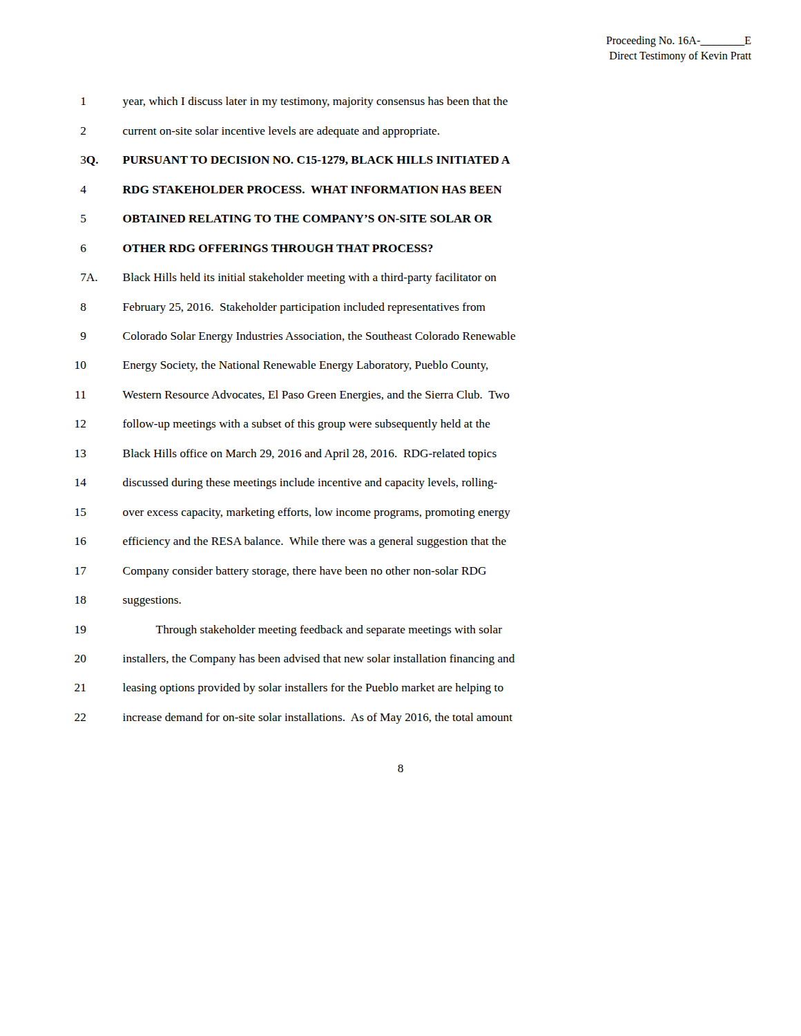Proceeding No. 16A-________E
Direct Testimony of Kevin Pratt
| 1 | | year, which I discuss later in my testimony, majority consensus has been that the |
| 2 | | current on-site solar incentive levels are adequate and appropriate. |
| 3 | Q. | PURSUANT TO DECISION NO. C15-1279, BLACK HILLS INITIATED A |
| 4 | | RDG STAKEHOLDER PROCESS. WHAT INFORMATION HAS BEEN |
| 5 | | OBTAINED RELATING TO THE COMPANY’S ON-SITE SOLAR OR |
| 6 | | OTHER RDG OFFERINGS THROUGH THAT PROCESS? |
| 7 | A. | Black Hills held its initial stakeholder meeting with a third-party facilitator on |
| 8 | | February 25, 2016. Stakeholder participation included representatives from |
| 9 | | Colorado Solar Energy Industries Association, the Southeast Colorado Renewable |
| 10 | | Energy Society, the National Renewable Energy Laboratory, Pueblo County, |
| 11 | | Western Resource Advocates, El Paso Green Energies, and the Sierra Club. Two |
| 12 | | follow-up meetings with a subset of this group were subsequently held at the |
| 13 | | Black Hills office on March 29, 2016 and April 28, 2016. RDG-related topics |
| 14 | | discussed during these meetings include incentive and capacity levels, rolling- |
| 15 | | over excess capacity, marketing efforts, low income programs, promoting energy |
| 16 | | efficiency and the RESA balance. While there was a general suggestion that the |
| 17 | | Company consider battery storage, there have been no other non-solar RDG |
| 18 | | suggestions. |
| 19 | | Through stakeholder meeting feedback and separate meetings with solar |
| 20 | | installers, the Company has been advised that new solar installation financing and |
| 21 | | leasing options provided by solar installers for the Pueblo market are helping to |
| 22 | | increase demand for on-site solar installations. As of May 2016, the total amount |
8